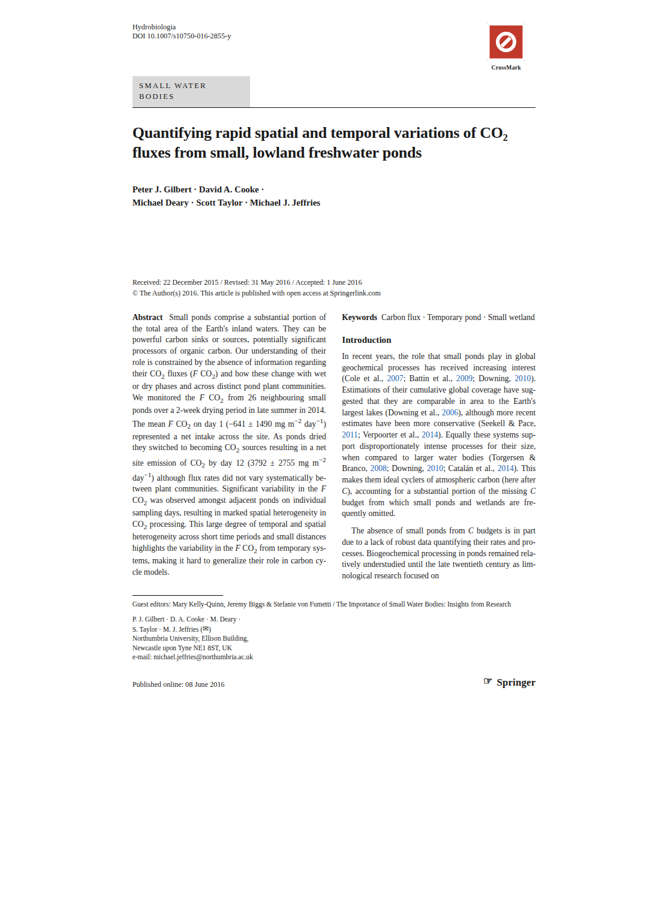Hydrobiologia
DOI 10.1007/s10750-016-2855-y
CrossMark
SMALL WATER BODIES
Quantifying rapid spatial and temporal variations of CO2 fluxes from small, lowland freshwater ponds
Peter J. Gilbert · David A. Cooke ·
Michael Deary · Scott Taylor · Michael J. Jeffries
Received: 22 December 2015 / Revised: 31 May 2016 / Accepted: 1 June 2016
© The Author(s) 2016. This article is published with open access at Springerlink.com
Abstract Small ponds comprise a substantial portion of the total area of the Earth's inland waters. They can be powerful carbon sinks or sources, potentially significant processors of organic carbon. Our understanding of their role is constrained by the absence of information regarding their CO2 fluxes (F CO2) and how these change with wet or dry phases and across distinct pond plant communities. We monitored the F CO2 from 26 neighbouring small ponds over a 2-week drying period in late summer in 2014. The mean F CO2 on day 1 (−641 ± 1490 mg m−2 day−1) represented a net intake across the site. As ponds dried they switched to becoming CO2 sources resulting in a net site emission of CO2 by day 12 (3792 ± 2755 mg m−2 day−1) although flux rates did not vary systematically between plant communities. Significant variability in the F CO2 was observed amongst adjacent ponds on individual sampling days, resulting in marked spatial heterogeneity in CO2 processing. This large degree of temporal and spatial heterogeneity across short time periods and small distances highlights the variability in the F CO2 from temporary systems, making it hard to generalize their role in carbon cycle models.
Keywords Carbon flux · Temporary pond · Small wetland
Introduction
In recent years, the role that small ponds play in global geochemical processes has received increasing interest (Cole et al., 2007; Battin et al., 2009; Downing, 2010). Estimations of their cumulative global coverage have suggested that they are comparable in area to the Earth's largest lakes (Downing et al., 2006), although more recent estimates have been more conservative (Seekell & Pace, 2011; Verpoorter et al., 2014). Equally these systems support disproportionately intense processes for their size, when compared to larger water bodies (Torgersen & Branco, 2008; Downing, 2010; Catalán et al., 2014). This makes them ideal cyclers of atmospheric carbon (here after C), accounting for a substantial portion of the missing C budget from which small ponds and wetlands are frequently omitted.
The absence of small ponds from C budgets is in part due to a lack of robust data quantifying their rates and processes. Biogeochemical processing in ponds remained relatively understudied until the late twentieth century as limnological research focused on
Guest editors: Mary Kelly-Quinn, Jeremy Biggs & Stefanie von Fumetti / The Importance of Small Water Bodies: Insights from Research
P. J. Gilbert · D. A. Cooke · M. Deary ·
S. Taylor · M. J. Jeffries (✉)
Northumbria University, Ellison Building,
Newcastle upon Tyne NE1 8ST, UK
e-mail: michael.jeffries@northumbria.ac.uk
Published online: 08 June 2016
☞Springer